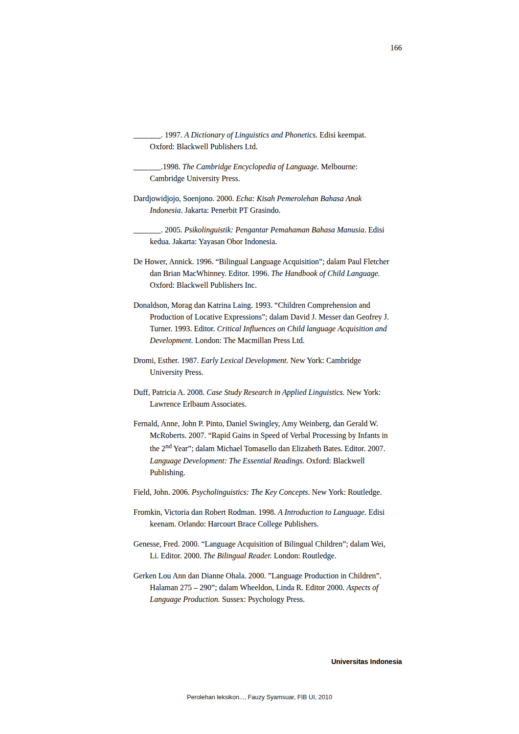166
_______. 1997. A Dictionary of Linguistics and Phonetics. Edisi keempat. Oxford: Blackwell Publishers Ltd.
_______.1998. The Cambridge Encyclopedia of Language. Melbourne: Cambridge University Press.
Dardjowidjojo, Soenjono. 2000. Echa: Kisah Pemerolehan Bahasa Anak Indonesia. Jakarta: Penerbit PT Grasindo.
_______. 2005. Psikolinguistik: Pengantar Pemahaman Bahasa Manusia. Edisi kedua. Jakarta: Yayasan Obor Indonesia.
De Hower, Annick. 1996. “Bilingual Language Acquisition”; dalam Paul Fletcher dan Brian MacWhinney. Editor. 1996. The Handbook of Child Language. Oxford: Blackwell Publishers Inc.
Donaldson, Morag dan Katrina Laing. 1993. “Children Comprehension and Production of Locative Expressions”; dalam David J. Messer dan Geofrey J. Turner. 1993. Editor. Critical Influences on Child language Acquisition and Development. London: The Macmillan Press Ltd.
Dromi, Esther. 1987. Early Lexical Development. New York: Cambridge University Press.
Duff, Patricia A. 2008. Case Study Research in Applied Linguistics. New York: Lawrence Erlbaum Associates.
Fernald, Anne, John P. Pinto, Daniel Swingley, Amy Weinberg, dan Gerald W. McRoberts. 2007. “Rapid Gains in Speed of Verbal Processing by Infants in the 2nd Year”; dalam Michael Tomasello dan Elizabeth Bates. Editor. 2007. Language Development: The Essential Readings. Oxford: Blackwell Publishing.
Field, John. 2006. Psycholinguistics: The Key Concepts. New York: Routledge.
Fromkin, Victoria dan Robert Rodman. 1998. A Introduction to Language. Edisi keenam. Orlando: Harcourt Brace College Publishers.
Genesse, Fred. 2000. “Language Acquisition of Bilingual Children”; dalam Wei, Li. Editor. 2000. The Bilingual Reader. London: Routledge.
Gerken Lou Ann dan Dianne Ohala. 2000. ”Language Production in Children”. Halaman 275 – 290”; dalam Wheeldon, Linda R. Editor 2000. Aspects of Language Production. Sussex: Psychology Press.
Universitas Indonesia
Perolehan leksikon..., Fauzy Syamsuar, FIB UI, 2010